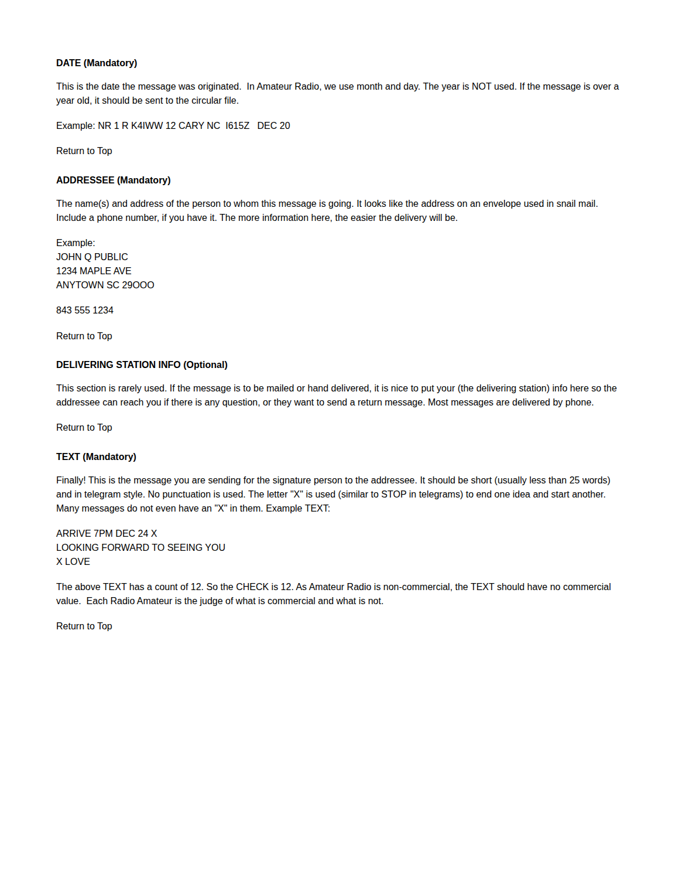DATE (Mandatory)
This is the date the message was originated. In Amateur Radio, we use month and day. The year is NOT used. If the message is over a year old, it should be sent to the circular file.
Example: NR 1 R K4IWW 12 CARY NC I615Z DEC 20
Return to Top
ADDRESSEE (Mandatory)
The name(s) and address of the person to whom this message is going. It looks like the address on an envelope used in snail mail. Include a phone number, if you have it. The more information here, the easier the delivery will be.
Example:
JOHN Q PUBLIC
1234 MAPLE AVE
ANYTOWN SC 29OOO
843 555 1234
Return to Top
DELIVERING STATION INFO (Optional)
This section is rarely used. If the message is to be mailed or hand delivered, it is nice to put your (the delivering station) info here so the addressee can reach you if there is any question, or they want to send a return message. Most messages are delivered by phone.
Return to Top
TEXT (Mandatory)
Finally! This is the message you are sending for the signature person to the addressee. It should be short (usually less than 25 words) and in telegram style. No punctuation is used. The letter "X" is used (similar to STOP in telegrams) to end one idea and start another. Many messages do not even have an "X" in them. Example TEXT:
ARRIVE 7PM DEC 24 X
LOOKING FORWARD TO SEEING YOU
X LOVE
The above TEXT has a count of 12. So the CHECK is 12. As Amateur Radio is non-commercial, the TEXT should have no commercial value. Each Radio Amateur is the judge of what is commercial and what is not.
Return to Top